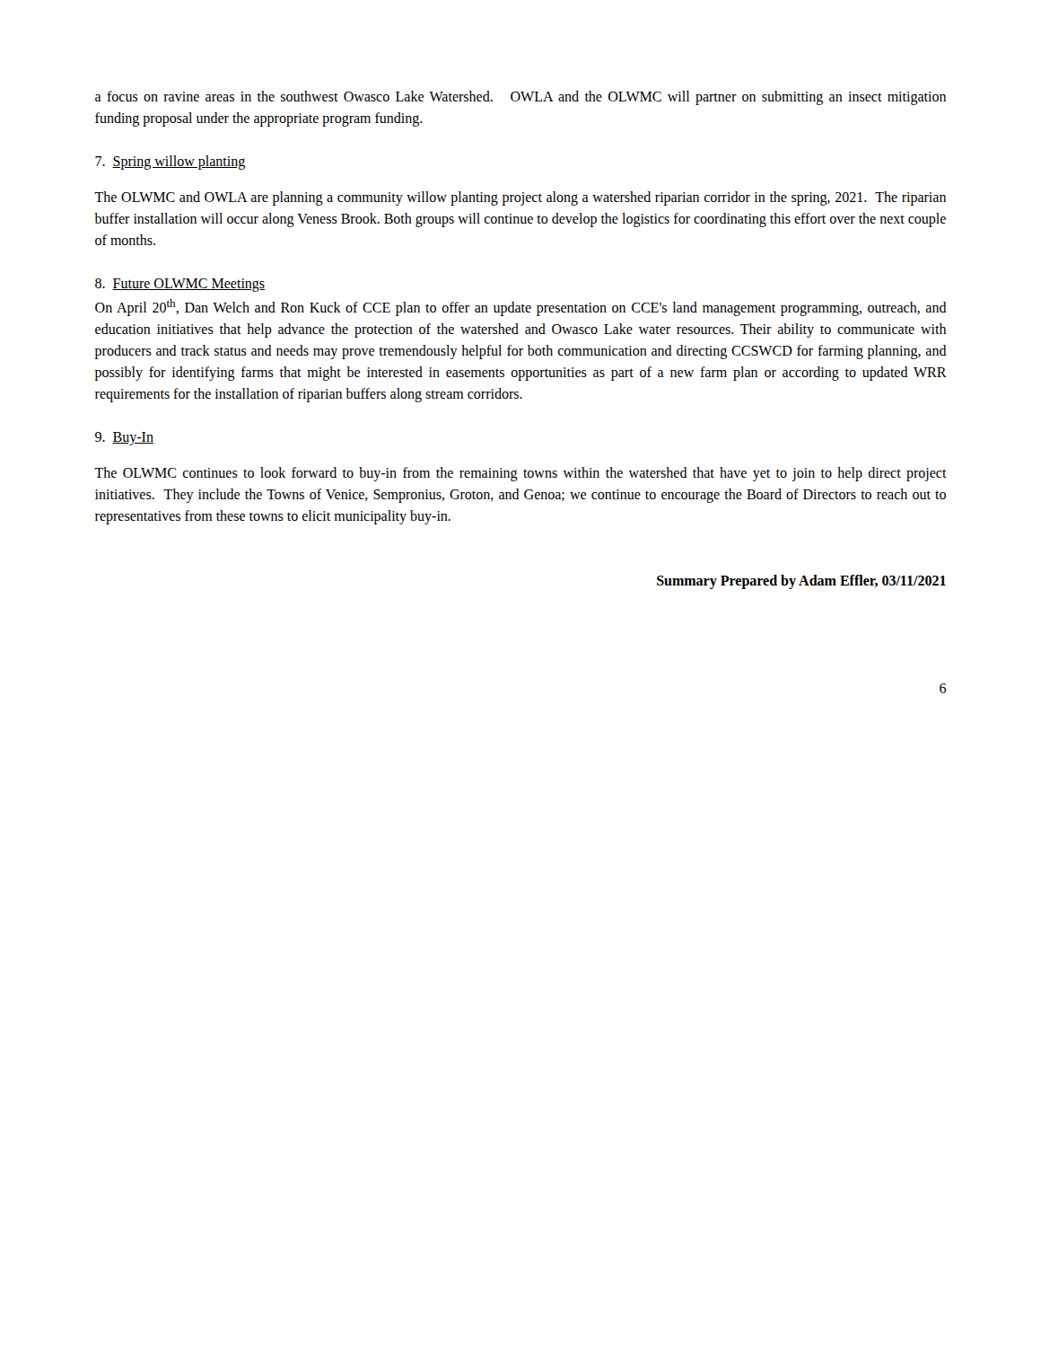a focus on ravine areas in the southwest Owasco Lake Watershed. OWLA and the OLWMC will partner on submitting an insect mitigation funding proposal under the appropriate program funding.
7. Spring willow planting
The OLWMC and OWLA are planning a community willow planting project along a watershed riparian corridor in the spring, 2021. The riparian buffer installation will occur along Veness Brook. Both groups will continue to develop the logistics for coordinating this effort over the next couple of months.
8. Future OLWMC Meetings
On April 20th, Dan Welch and Ron Kuck of CCE plan to offer an update presentation on CCE's land management programming, outreach, and education initiatives that help advance the protection of the watershed and Owasco Lake water resources. Their ability to communicate with producers and track status and needs may prove tremendously helpful for both communication and directing CCSWCD for farming planning, and possibly for identifying farms that might be interested in easements opportunities as part of a new farm plan or according to updated WRR requirements for the installation of riparian buffers along stream corridors.
9. Buy-In
The OLWMC continues to look forward to buy-in from the remaining towns within the watershed that have yet to join to help direct project initiatives. They include the Towns of Venice, Sempronius, Groton, and Genoa; we continue to encourage the Board of Directors to reach out to representatives from these towns to elicit municipality buy-in.
Summary Prepared by Adam Effler, 03/11/2021
6